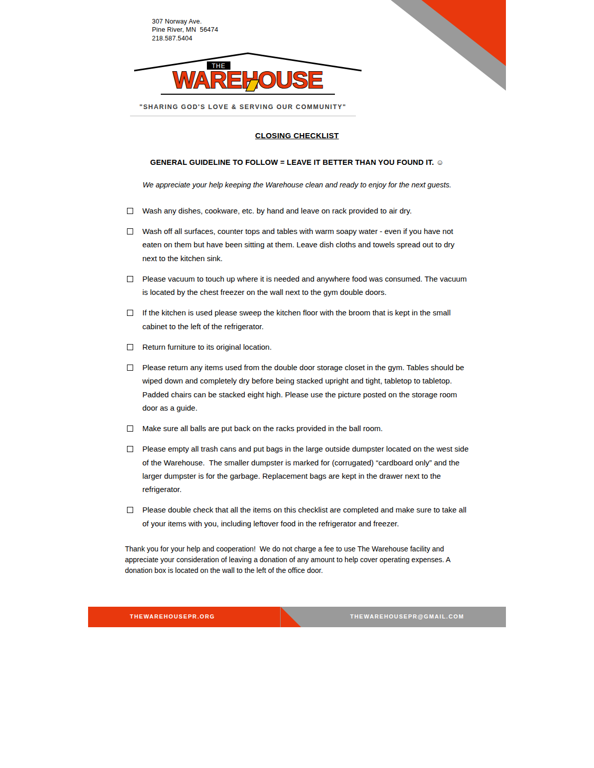307 Norway Ave.
Pine River, MN 56474
218.587.5404
THE WAREHOUSE
"SHARING GOD'S LOVE & SERVING OUR COMMUNITY"
CLOSING CHECKLIST
GENERAL GUIDELINE TO FOLLOW = LEAVE IT BETTER THAN YOU FOUND IT. ☺
We appreciate your help keeping the Warehouse clean and ready to enjoy for the next guests.
Wash any dishes, cookware, etc. by hand and leave on rack provided to air dry.
Wash off all surfaces, counter tops and tables with warm soapy water - even if you have not eaten on them but have been sitting at them. Leave dish cloths and towels spread out to dry next to the kitchen sink.
Please vacuum to touch up where it is needed and anywhere food was consumed. The vacuum is located by the chest freezer on the wall next to the gym double doors.
If the kitchen is used please sweep the kitchen floor with the broom that is kept in the small cabinet to the left of the refrigerator.
Return furniture to its original location.
Please return any items used from the double door storage closet in the gym. Tables should be wiped down and completely dry before being stacked upright and tight, tabletop to tabletop. Padded chairs can be stacked eight high. Please use the picture posted on the storage room door as a guide.
Make sure all balls are put back on the racks provided in the ball room.
Please empty all trash cans and put bags in the large outside dumpster located on the west side of the Warehouse. The smaller dumpster is marked for (corrugated) “cardboard only” and the larger dumpster is for the garbage. Replacement bags are kept in the drawer next to the refrigerator.
Please double check that all the items on this checklist are completed and make sure to take all of your items with you, including leftover food in the refrigerator and freezer.
Thank you for your help and cooperation! We do not charge a fee to use The Warehouse facility and appreciate your consideration of leaving a donation of any amount to help cover operating expenses. A donation box is located on the wall to the left of the office door.
THEWAREHOUSEPR.ORG
THEWAREHOUSEPR@GMAIL.COM